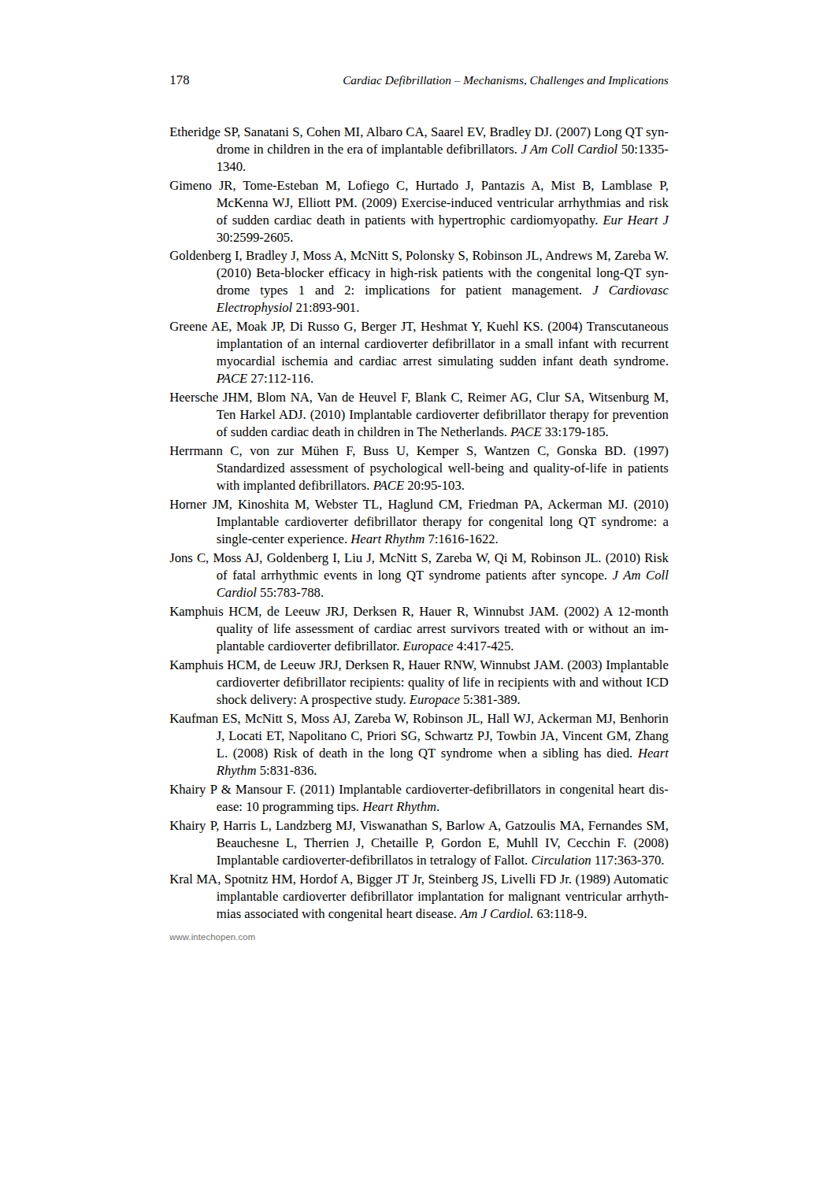178 Cardiac Defibrillation – Mechanisms, Challenges and Implications
Etheridge SP, Sanatani S, Cohen MI, Albaro CA, Saarel EV, Bradley DJ. (2007) Long QT syndrome in children in the era of implantable defibrillators. J Am Coll Cardiol 50:1335-1340.
Gimeno JR, Tome-Esteban M, Lofiego C, Hurtado J, Pantazis A, Mist B, Lamblase P, McKenna WJ, Elliott PM. (2009) Exercise-induced ventricular arrhythmias and risk of sudden cardiac death in patients with hypertrophic cardiomyopathy. Eur Heart J 30:2599-2605.
Goldenberg I, Bradley J, Moss A, McNitt S, Polonsky S, Robinson JL, Andrews M, Zareba W. (2010) Beta-blocker efficacy in high-risk patients with the congenital long-QT syndrome types 1 and 2: implications for patient management. J Cardiovasc Electrophysiol 21:893-901.
Greene AE, Moak JP, Di Russo G, Berger JT, Heshmat Y, Kuehl KS. (2004) Transcutaneous implantation of an internal cardioverter defibrillator in a small infant with recurrent myocardial ischemia and cardiac arrest simulating sudden infant death syndrome. PACE 27:112-116.
Heersche JHM, Blom NA, Van de Heuvel F, Blank C, Reimer AG, Clur SA, Witsenburg M, Ten Harkel ADJ. (2010) Implantable cardioverter defibrillator therapy for prevention of sudden cardiac death in children in The Netherlands. PACE 33:179-185.
Herrmann C, von zur Mühen F, Buss U, Kemper S, Wantzen C, Gonska BD. (1997) Standardized assessment of psychological well-being and quality-of-life in patients with implanted defibrillators. PACE 20:95-103.
Horner JM, Kinoshita M, Webster TL, Haglund CM, Friedman PA, Ackerman MJ. (2010) Implantable cardioverter defibrillator therapy for congenital long QT syndrome: a single-center experience. Heart Rhythm 7:1616-1622.
Jons C, Moss AJ, Goldenberg I, Liu J, McNitt S, Zareba W, Qi M, Robinson JL. (2010) Risk of fatal arrhythmic events in long QT syndrome patients after syncope. J Am Coll Cardiol 55:783-788.
Kamphuis HCM, de Leeuw JRJ, Derksen R, Hauer R, Winnubst JAM. (2002) A 12-month quality of life assessment of cardiac arrest survivors treated with or without an implantable cardioverter defibrillator. Europace 4:417-425.
Kamphuis HCM, de Leeuw JRJ, Derksen R, Hauer RNW, Winnubst JAM. (2003) Implantable cardioverter defibrillator recipients: quality of life in recipients with and without ICD shock delivery: A prospective study. Europace 5:381-389.
Kaufman ES, McNitt S, Moss AJ, Zareba W, Robinson JL, Hall WJ, Ackerman MJ, Benhorin J, Locati ET, Napolitano C, Priori SG, Schwartz PJ, Towbin JA, Vincent GM, Zhang L. (2008) Risk of death in the long QT syndrome when a sibling has died. Heart Rhythm 5:831-836.
Khairy P & Mansour F. (2011) Implantable cardioverter-defibrillators in congenital heart disease: 10 programming tips. Heart Rhythm.
Khairy P, Harris L, Landzberg MJ, Viswanathan S, Barlow A, Gatzoulis MA, Fernandes SM, Beauchesne L, Therrien J, Chetaille P, Gordon E, Muhll IV, Cecchin F. (2008) Implantable cardioverter-defibrillatos in tetralogy of Fallot. Circulation 117:363-370.
Kral MA, Spotnitz HM, Hordof A, Bigger JT Jr, Steinberg JS, Livelli FD Jr. (1989) Automatic implantable cardioverter defibrillator implantation for malignant ventricular arrhythmias associated with congenital heart disease. Am J Cardiol. 63:118-9.
www.intechopen.com